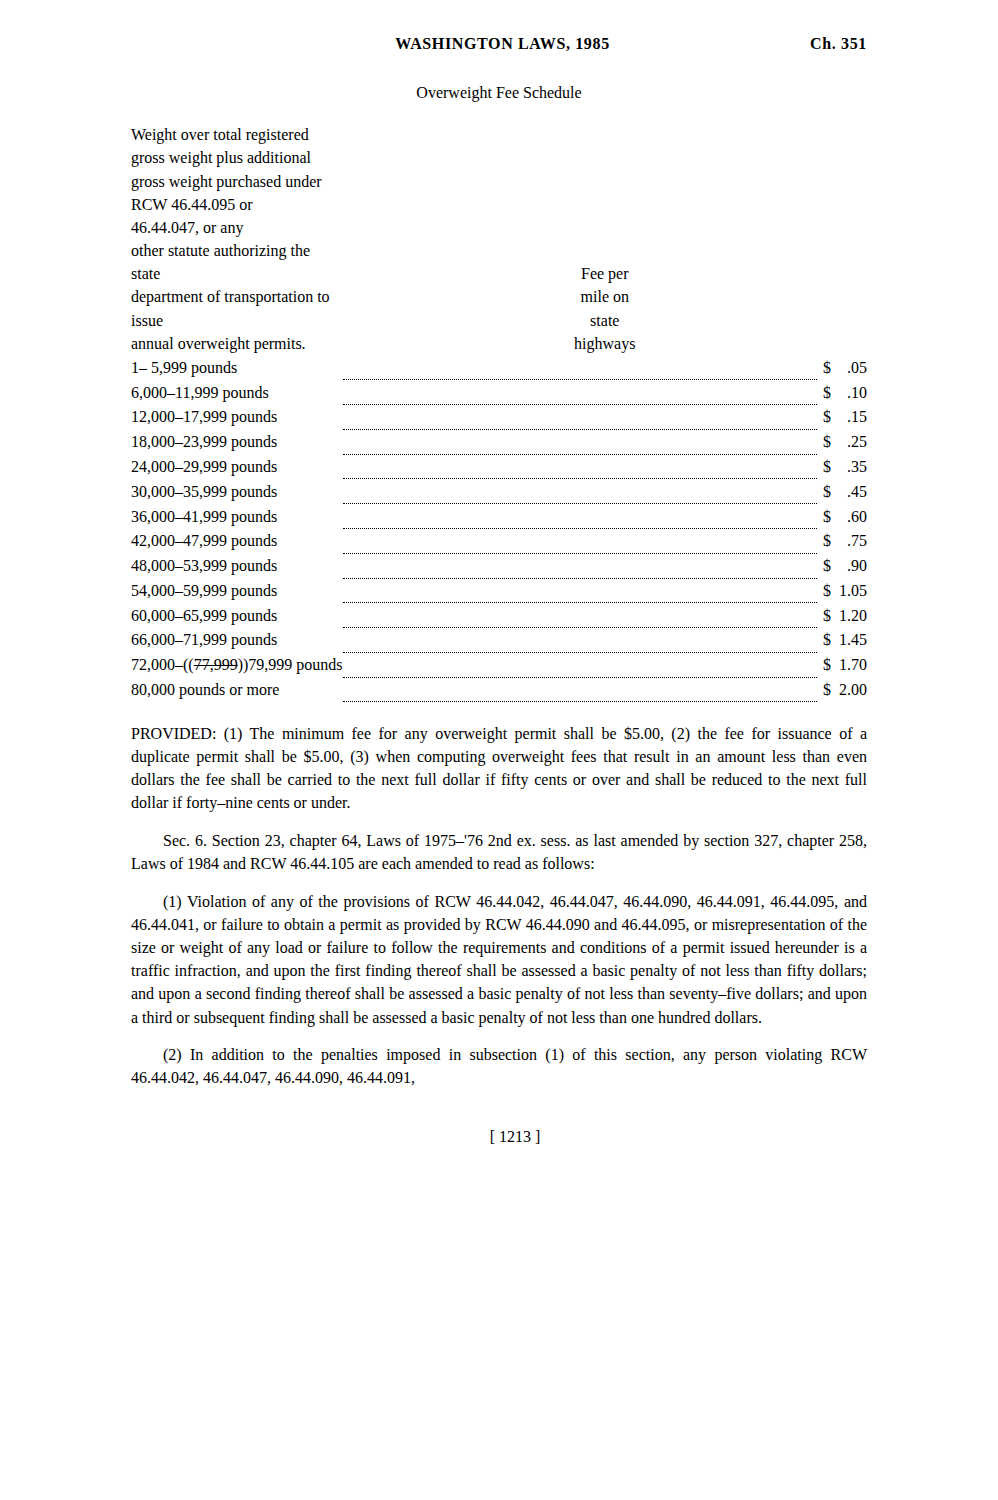WASHINGTON LAWS, 1985 Ch. 351
Overweight Fee Schedule
| Weight over total registered gross weight plus additional gross weight purchased under RCW 46.44.095 or 46.44.047, or any other statute authorizing the state department of transportation to issue annual overweight permits. | Fee per mile on state highways |
| --- | --- |
| 1– 5,999 pounds | | $ | .05 |
| 6,000–11,999 pounds | | $ | .10 |
| 12,000–17,999 pounds | | $ | .15 |
| 18,000–23,999 pounds | | $ | .25 |
| 24,000–29,999 pounds | | $ | .35 |
| 30,000–35,999 pounds | | $ | .45 |
| 36,000–41,999 pounds | | $ | .60 |
| 42,000–47,999 pounds | | $ | .75 |
| 48,000–53,999 pounds | | $ | .90 |
| 54,000–59,999 pounds | | $ | 1.05 |
| 60,000–65,999 pounds | | $ | 1.20 |
| 66,000–71,999 pounds | | $ | 1.45 |
| 72,000–(( 77,999 ))79,999 pounds | | $ | 1.70 |
| 80,000 pounds or more | | $ | 2.00 |
PROVIDED: (1) The minimum fee for any overweight permit shall be $5.00, (2) the fee for issuance of a duplicate permit shall be $5.00, (3) when computing overweight fees that result in an amount less than even dollars the fee shall be carried to the next full dollar if fifty cents or over and shall be reduced to the next full dollar if forty–nine cents or under.
Sec. 6. Section 23, chapter 64, Laws of 1975–'76 2nd ex. sess. as last amended by section 327, chapter 258, Laws of 1984 and RCW 46.44.105 are each amended to read as follows:
(1) Violation of any of the provisions of RCW 46.44.042, 46.44.047, 46.44.090, 46.44.091, 46.44.095, and 46.44.041, or failure to obtain a permit as provided by RCW 46.44.090 and 46.44.095, or misrepresentation of the size or weight of any load or failure to follow the requirements and conditions of a permit issued hereunder is a traffic infraction, and upon the first finding thereof shall be assessed a basic penalty of not less than fifty dollars; and upon a second finding thereof shall be assessed a basic penalty of not less than seventy–five dollars; and upon a third or subsequent finding shall be assessed a basic penalty of not less than one hundred dollars.
(2) In addition to the penalties imposed in subsection (1) of this section, any person violating RCW 46.44.042, 46.44.047, 46.44.090, 46.44.091,
[ 1213 ]